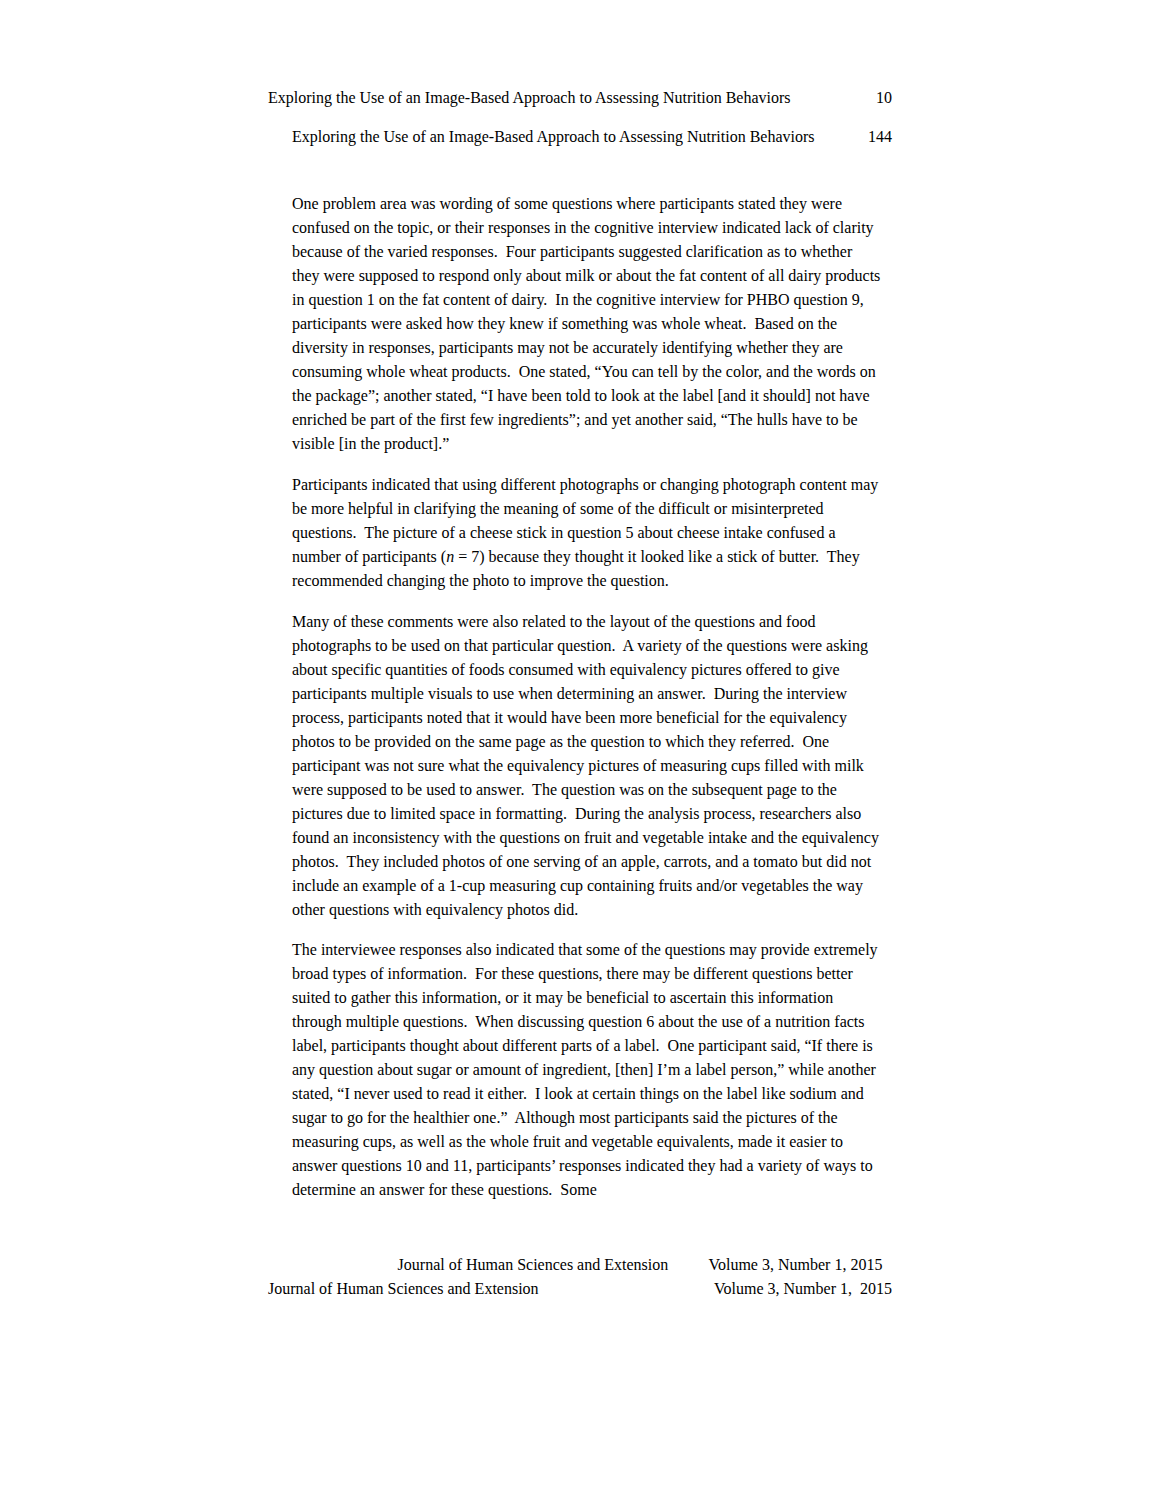Exploring the Use of an Image-Based Approach to Assessing Nutrition Behaviors 10
Exploring the Use of an Image-Based Approach to Assessing Nutrition Behaviors 144
One problem area was wording of some questions where participants stated they were confused on the topic, or their responses in the cognitive interview indicated lack of clarity because of the varied responses. Four participants suggested clarification as to whether they were supposed to respond only about milk or about the fat content of all dairy products in question 1 on the fat content of dairy. In the cognitive interview for PHBO question 9, participants were asked how they knew if something was whole wheat. Based on the diversity in responses, participants may not be accurately identifying whether they are consuming whole wheat products. One stated, “You can tell by the color, and the words on the package”; another stated, “I have been told to look at the label [and it should] not have enriched be part of the first few ingredients”; and yet another said, “The hulls have to be visible [in the product].”
Participants indicated that using different photographs or changing photograph content may be more helpful in clarifying the meaning of some of the difficult or misinterpreted questions. The picture of a cheese stick in question 5 about cheese intake confused a number of participants (n = 7) because they thought it looked like a stick of butter. They recommended changing the photo to improve the question.
Many of these comments were also related to the layout of the questions and food photographs to be used on that particular question. A variety of the questions were asking about specific quantities of foods consumed with equivalency pictures offered to give participants multiple visuals to use when determining an answer. During the interview process, participants noted that it would have been more beneficial for the equivalency photos to be provided on the same page as the question to which they referred. One participant was not sure what the equivalency pictures of measuring cups filled with milk were supposed to be used to answer. The question was on the subsequent page to the pictures due to limited space in formatting. During the analysis process, researchers also found an inconsistency with the questions on fruit and vegetable intake and the equivalency photos. They included photos of one serving of an apple, carrots, and a tomato but did not include an example of a 1-cup measuring cup containing fruits and/or vegetables the way other questions with equivalency photos did.
The interviewee responses also indicated that some of the questions may provide extremely broad types of information. For these questions, there may be different questions better suited to gather this information, or it may be beneficial to ascertain this information through multiple questions. When discussing question 6 about the use of a nutrition facts label, participants thought about different parts of a label. One participant said, “If there is any question about sugar or amount of ingredient, [then] I’m a label person,” while another stated, “I never used to read it either. I look at certain things on the label like sodium and sugar to go for the healthier one.” Although most participants said the pictures of the measuring cups, as well as the whole fruit and vegetable equivalents, made it easier to answer questions 10 and 11, participants’ responses indicated they had a variety of ways to determine an answer for these questions. Some
Journal of Human Sciences and Extension Volume 3, Number 1, 2015
Journal of Human Sciences and Extension Volume 3, Number 1, 2015